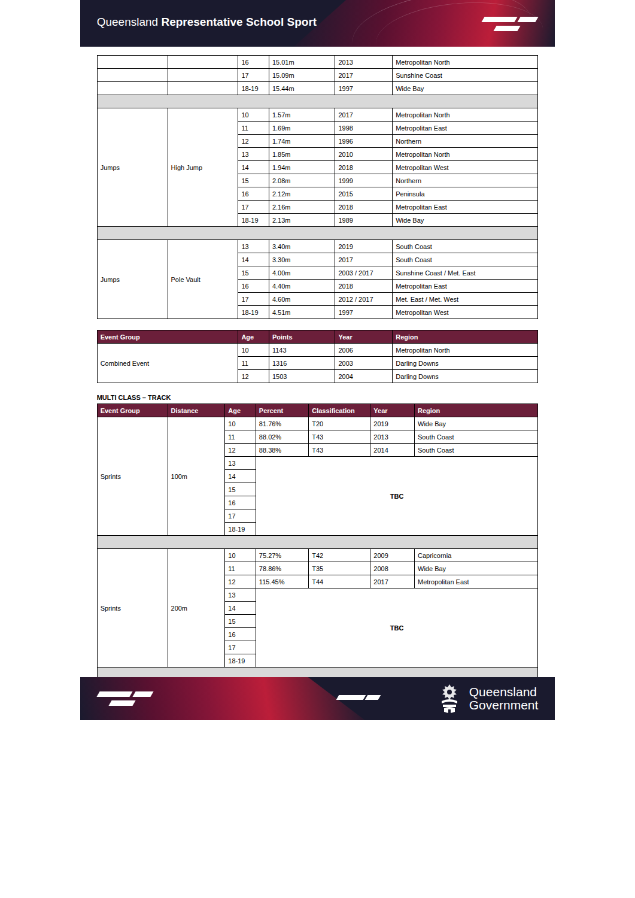Queensland Representative School Sport
| | | 16 | 15.01m | 2013 | Metropolitan North |
| | | 17 | 15.09m | 2017 | Sunshine Coast |
| | | 18-19 | 15.44m | 1997 | Wide Bay |
| Jumps | High Jump | 10 | 1.57m | 2017 | Metropolitan North |
| 11 | 1.69m | 1998 | Metropolitan East |
| 12 | 1.74m | 1996 | Northern |
| 13 | 1.85m | 2010 | Metropolitan North |
| 14 | 1.94m | 2018 | Metropolitan West |
| 15 | 2.08m | 1999 | Northern |
| 16 | 2.12m | 2015 | Peninsula |
| 17 | 2.16m | 2018 | Metropolitan East |
| 18-19 | 2.13m | 1989 | Wide Bay |
| Jumps | Pole Vault | 13 | 3.40m | 2019 | South Coast |
| 14 | 3.30m | 2017 | South Coast |
| 15 | 4.00m | 2003 / 2017 | Sunshine Coast / Met. East |
| 16 | 4.40m | 2018 | Metropolitan East |
| 17 | 4.60m | 2012 / 2017 | Met. East / Met. West |
| 18-19 | 4.51m | 1997 | Metropolitan West |
| Event Group | Age | Points | Year | Region |
| --- | --- | --- | --- | --- |
| Combined Event | 10 | 1143 | 2006 | Metropolitan North |
| 11 | 1316 | 2003 | Darling Downs |
| 12 | 1503 | 2004 | Darling Downs |
MULTI CLASS – TRACK
| Event Group | Distance | Age | Percent | Classification | Year | Region |
| --- | --- | --- | --- | --- | --- | --- |
| Sprints | 100m | 10 | 81.76% | T20 | 2019 | Wide Bay |
| 11 | 88.02% | T43 | 2013 | South Coast |
| 12 | 88.38% | T43 | 2014 | South Coast |
| 13 | TBC |
| 14 |
| 15 |
| 16 |
| 17 |
| 18-19 |
| Sprints | 200m | 10 | 75.27% | T42 | 2009 | Capricornia |
| 11 | 78.86% | T35 | 2008 | Wide Bay |
| 12 | 115.45% | T44 | 2017 | Metropolitan East |
| 13 | TBC |
| 14 |
| 15 |
| 16 |
| 17 |
| 18-19 |
| Sprints | 400m | 13 | TBC |
| 14 |
| 15 |
Queensland
Government